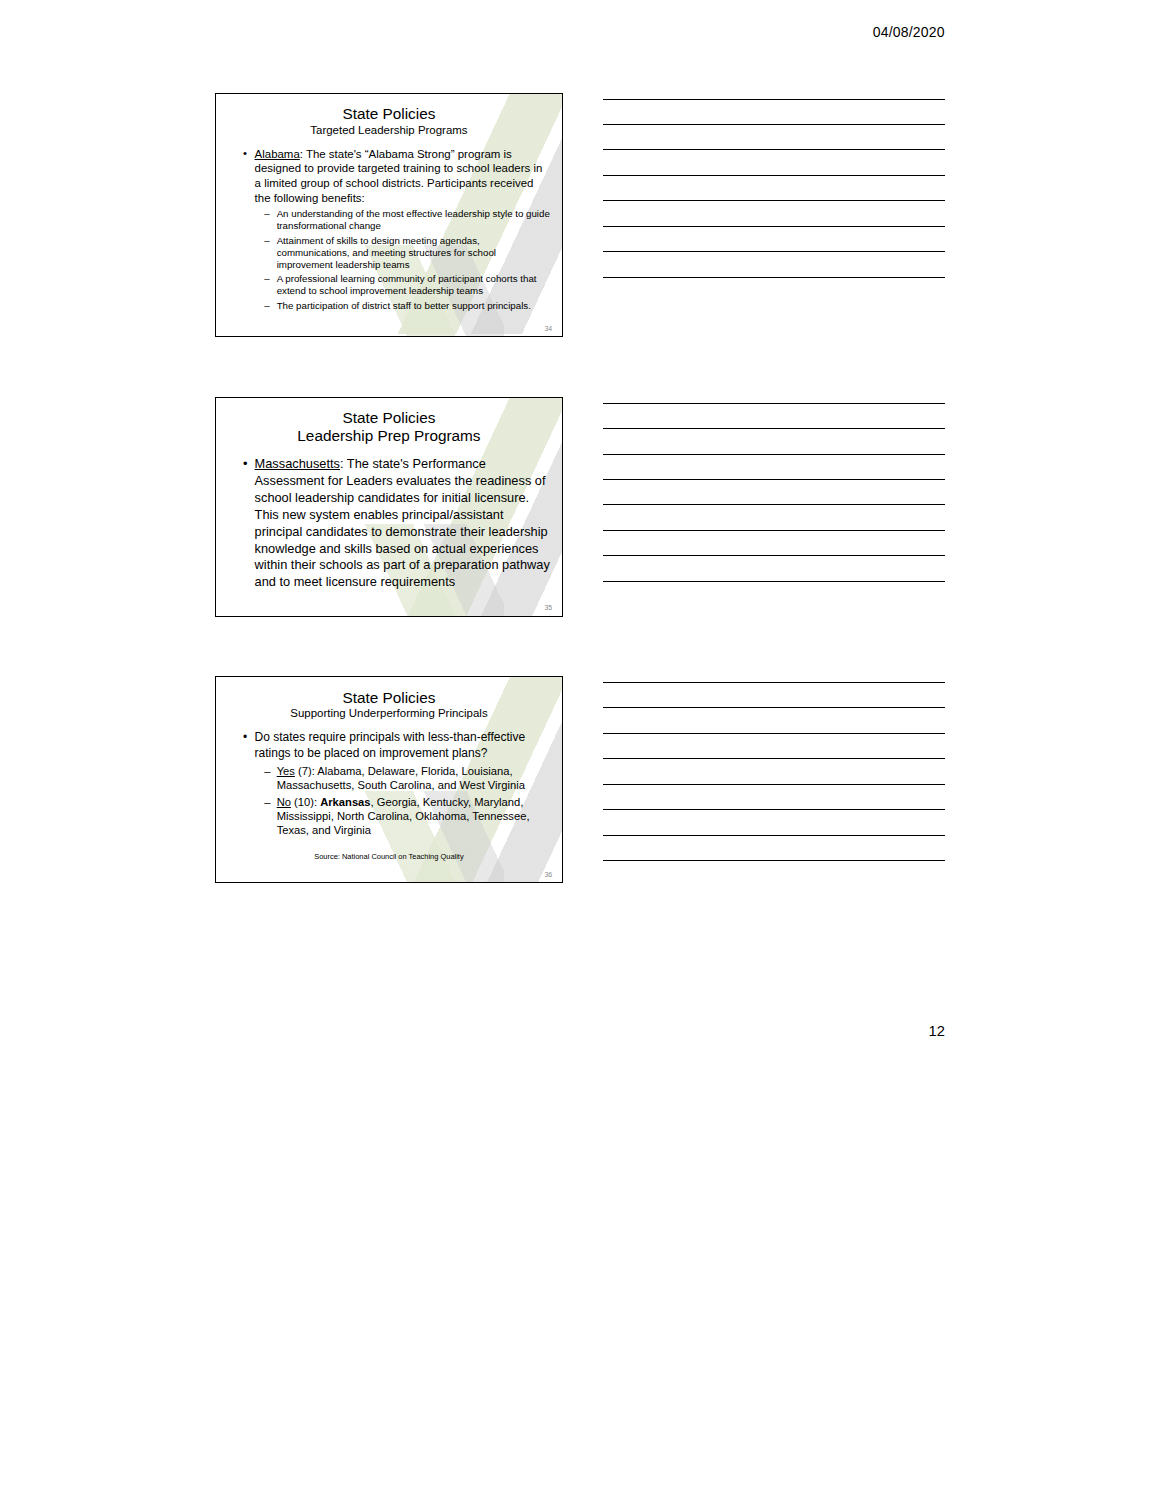04/08/2020
State Policies
Targeted Leadership Programs
Alabama: The state's “Alabama Strong” program is designed to provide targeted training to school leaders in a limited group of school districts. Participants received the following benefits:
An understanding of the most effective leadership style to guide transformational change
Attainment of skills to design meeting agendas, communications, and meeting structures for school improvement leadership teams
A professional learning community of participant cohorts that extend to school improvement leadership teams
The participation of district staff to better support principals.
34
State Policies
Leadership Prep Programs
Massachusetts: The state's Performance Assessment for Leaders evaluates the readiness of school leadership candidates for initial licensure. This new system enables principal/assistant principal candidates to demonstrate their leadership knowledge and skills based on actual experiences within their schools as part of a preparation pathway and to meet licensure requirements
35
State Policies
Supporting Underperforming Principals
Do states require principals with less-than-effective ratings to be placed on improvement plans?
Yes (7): Alabama, Delaware, Florida, Louisiana, Massachusetts, South Carolina, and West Virginia
No (10): Arkansas, Georgia, Kentucky, Maryland, Mississippi, North Carolina, Oklahoma, Tennessee, Texas, and Virginia
Source: National Council on Teaching Quality
36
12